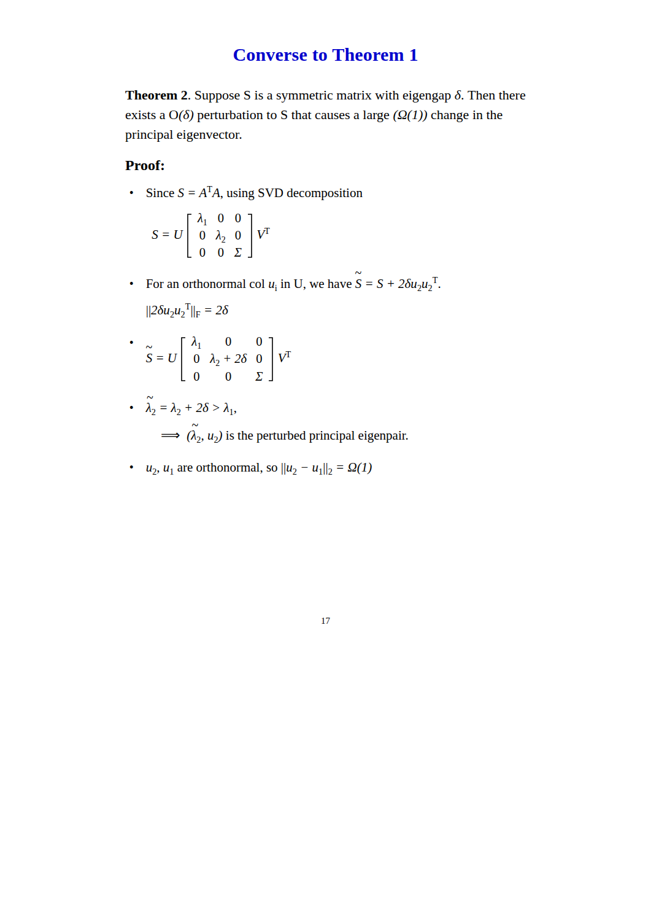Converse to Theorem 1
Theorem 2. Suppose S is a symmetric matrix with eigengap δ. Then there exists a O(δ) perturbation to S that causes a large (Ω(1)) change in the principal eigenvector.
Proof:
Since S = ATA, using SVD decomposition S = U
| λ 1 | 0 | 0 |
| 0 | λ 2 | 0 |
| 0 | 0 | Σ |
VT
For an orthonormal col ui in U, we have ~S = S + 2δu2u2T. ||2δu2u2T||F = 2δ
~S = U
| λ 1 | 0 | 0 |
| 0 | λ 2 + 2δ | 0 |
| 0 | 0 | Σ |
VT
~λ2 = λ2 + 2δ > λ1, ⟹ (~λ2, u2) is the perturbed principal eigenpair.
u2, u1 are orthonormal, so ||u2 − u1||2 = Ω(1)
17